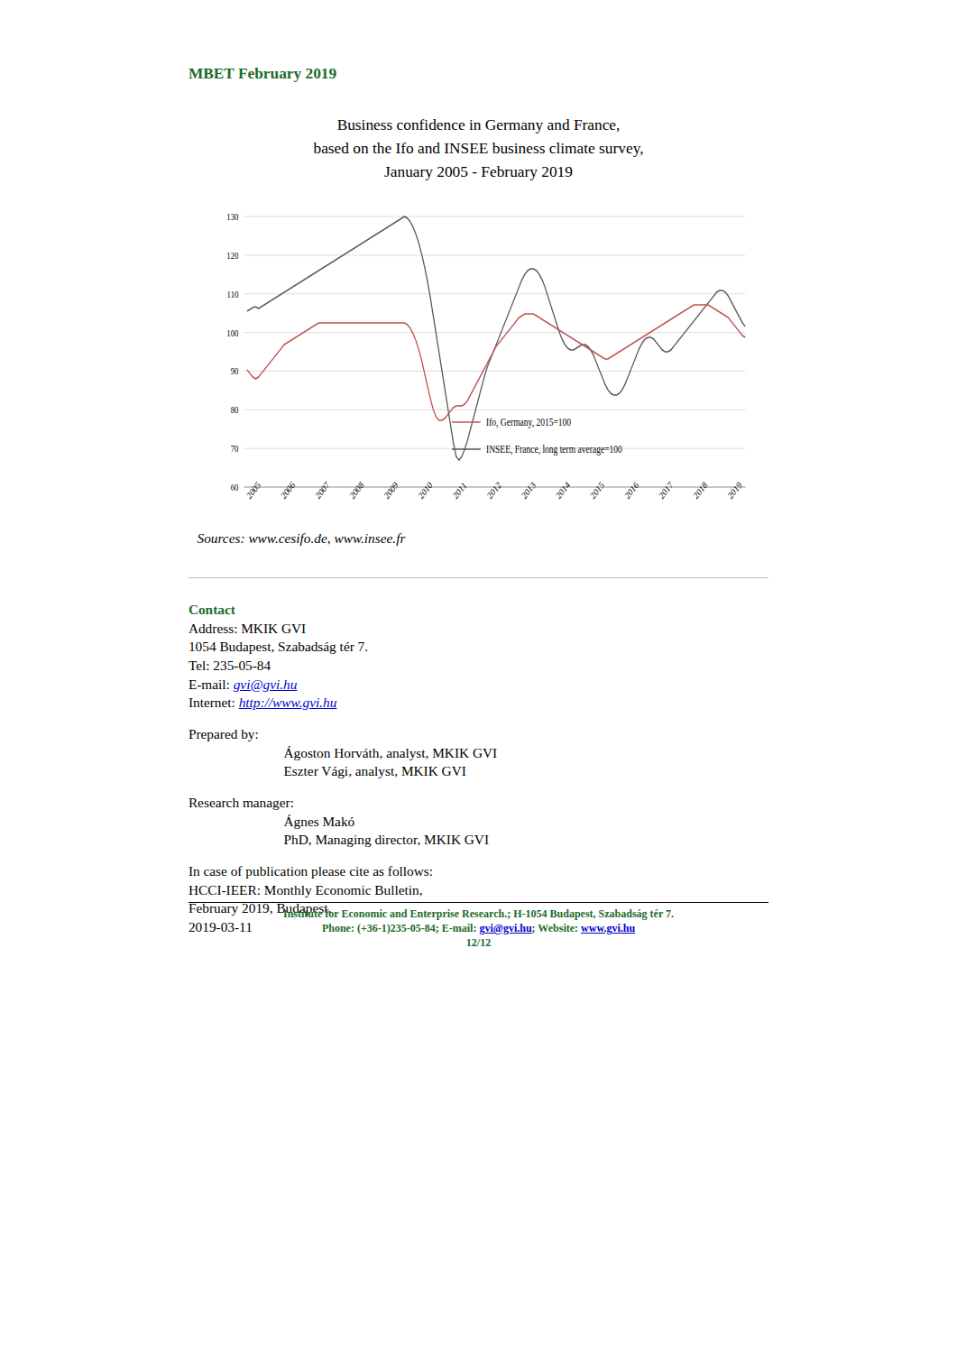MBET February 2019
Business confidence in Germany and France,
based on the Ifo and INSEE business climate survey,
January 2005 - February 2019
130 120 110 100 90 80 70 60 Ifo, Germany, 2015=100 INSEE, France, long term average=100 2005 2006 2007 2008 2009 2010 2011 2012 2013 2014 2015 2016 2017 2018 2019
Sources: www.cesifo.de, www.insee.fr
Contact
Address: MKIK GVI
1054 Budapest, Szabadság tér 7.
Tel: 235-05-84
E-mail: gvi@gvi.hu
Internet: http://www.gvi.hu
Prepared by:
Ágoston Horváth, analyst, MKIK GVI
Eszter Vági, analyst, MKIK GVI
Research manager:
Ágnes Makó
PhD, Managing director, MKIK GVI
In case of publication please cite as follows:
HCCI-IEER: Monthly Economic Bulletin,
February 2019, Budapest,
2019-03-11
Institute for Economic and Enterprise Research.; H-1054 Budapest, Szabadság tér 7.
Phone: (+36-1)235-05-84; E-mail: gvi@gvi.hu; Website: www.gvi.hu
12/12